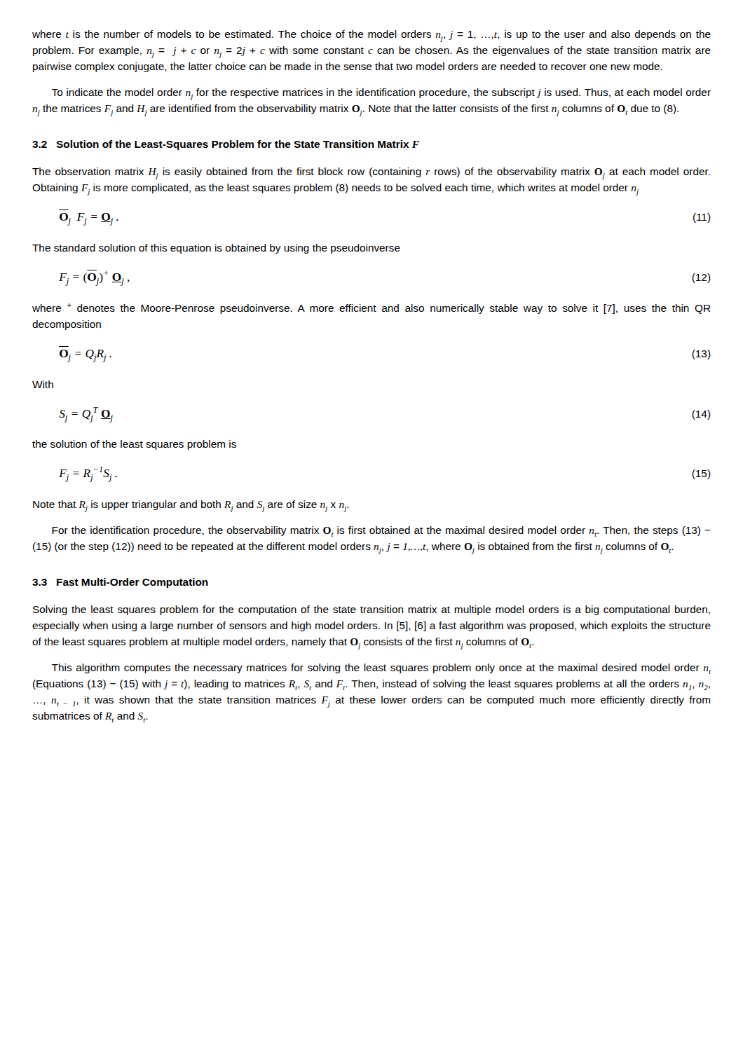where t is the number of models to be estimated. The choice of the model orders nj, j = 1, …,t, is up to the user and also depends on the problem. For example, nj = j + c or nj = 2j + c with some constant c can be chosen. As the eigenvalues of the state transition matrix are pairwise complex conjugate, the latter choice can be made in the sense that two model orders are needed to recover one new mode.
To indicate the model order nj for the respective matrices in the identification procedure, the subscript j is used. Thus, at each model order nj the matrices Fj and Hj are identified from the observability matrix Oj. Note that the latter consists of the first nj columns of Ot due to (8).
3.2 Solution of the Least-Squares Problem for the State Transition Matrix F
The observation matrix Hj is easily obtained from the first block row (containing r rows) of the observability matrix Oj at each model order. Obtaining Fj is more complicated, as the least squares problem (8) needs to be solved each time, which writes at model order nj
Oj Fj = Oj . (11)
The standard solution of this equation is obtained by using the pseudoinverse
Fj = (Oj)+ Oj , (12)
where + denotes the Moore-Penrose pseudoinverse. A more efficient and also numerically stable way to solve it [7], uses the thin QR decomposition
Oj = QjRj . (13)
With
Sj = QjT Oj (14)
the solution of the least squares problem is
Fj = Rj−1Sj . (15)
Note that Rj is upper triangular and both Rj and Sj are of size nj x nj.
For the identification procedure, the observability matrix Ot is first obtained at the maximal desired model order nt. Then, the steps (13) − (15) (or the step (12)) need to be repeated at the different model orders nj, j = 1,…,t, where Oj is obtained from the first nj columns of Ot.
3.3 Fast Multi-Order Computation
Solving the least squares problem for the computation of the state transition matrix at multiple model orders is a big computational burden, especially when using a large number of sensors and high model orders. In [5], [6] a fast algorithm was proposed, which exploits the structure of the least squares problem at multiple model orders, namely that Oj consists of the first nj columns of Ot.
This algorithm computes the necessary matrices for solving the least squares problem only once at the maximal desired model order nt (Equations (13) − (15) with j = t), leading to matrices Rt, St and Ft. Then, instead of solving the least squares problems at all the orders n1, n2, …, nt − 1, it was shown that the state transition matrices Fj at these lower orders can be computed much more efficiently directly from submatrices of Rt and St.